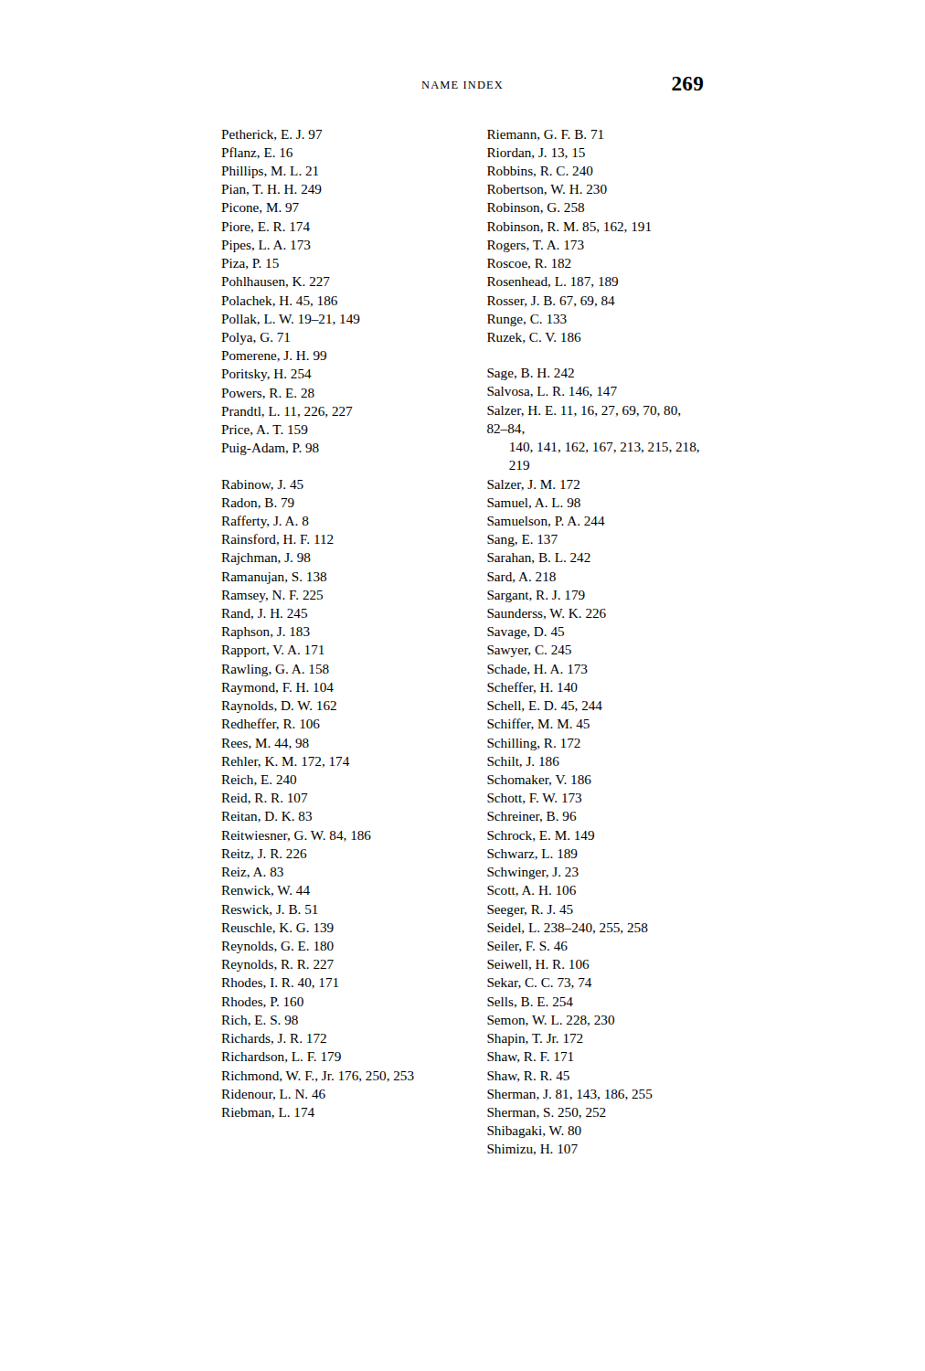Name Index 269
Petherick, E. J. 97
Pflanz, E. 16
Phillips, M. L. 21
Pian, T. H. H. 249
Picone, M. 97
Piore, E. R. 174
Pipes, L. A. 173
Piza, P. 15
Pohlhausen, K. 227
Polachek, H. 45, 186
Pollak, L. W. 19–21, 149
Polya, G. 71
Pomerene, J. H. 99
Poritsky, H. 254
Powers, R. E. 28
Prandtl, L. 11, 226, 227
Price, A. T. 159
Puig-Adam, P. 98
Rabinow, J. 45
Radon, B. 79
Rafferty, J. A. 8
Rainsford, H. F. 112
Rajchman, J. 98
Ramanujan, S. 138
Ramsey, N. F. 225
Rand, J. H. 245
Raphson, J. 183
Rapport, V. A. 171
Rawling, G. A. 158
Raymond, F. H. 104
Raynolds, D. W. 162
Redheffer, R. 106
Rees, M. 44, 98
Rehler, K. M. 172, 174
Reich, E. 240
Reid, R. R. 107
Reitan, D. K. 83
Reitwiesner, G. W. 84, 186
Reitz, J. R. 226
Reiz, A. 83
Renwick, W. 44
Reswick, J. B. 51
Reuschle, K. G. 139
Reynolds, G. E. 180
Reynolds, R. R. 227
Rhodes, I. R. 40, 171
Rhodes, P. 160
Rich, E. S. 98
Richards, J. R. 172
Richardson, L. F. 179
Richmond, W. F., Jr. 176, 250, 253
Ridenour, L. N. 46
Riebman, L. 174
Riemann, G. F. B. 71
Riordan, J. 13, 15
Robbins, R. C. 240
Robertson, W. H. 230
Robinson, G. 258
Robinson, R. M. 85, 162, 191
Rogers, T. A. 173
Roscoe, R. 182
Rosenhead, L. 187, 189
Rosser, J. B. 67, 69, 84
Runge, C. 133
Ruzek, C. V. 186
Sage, B. H. 242
Salvosa, L. R. 146, 147
Salzer, H. E. 11, 16, 27, 69, 70, 80, 82–84,
140, 141, 162, 167, 213, 215, 218, 219
Salzer, J. M. 172
Samuel, A. L. 98
Samuelson, P. A. 244
Sang, E. 137
Sarahan, B. L. 242
Sard, A. 218
Sargant, R. J. 179
Saunderss, W. K. 226
Savage, D. 45
Sawyer, C. 245
Schade, H. A. 173
Scheffer, H. 140
Schell, E. D. 45, 244
Schiffer, M. M. 45
Schilling, R. 172
Schilt, J. 186
Schomaker, V. 186
Schott, F. W. 173
Schreiner, B. 96
Schrock, E. M. 149
Schwarz, L. 189
Schwinger, J. 23
Scott, A. H. 106
Seeger, R. J. 45
Seidel, L. 238–240, 255, 258
Seiler, F. S. 46
Seiwell, H. R. 106
Sekar, C. C. 73, 74
Sells, B. E. 254
Semon, W. L. 228, 230
Shapin, T. Jr. 172
Shaw, R. F. 171
Shaw, R. R. 45
Sherman, J. 81, 143, 186, 255
Sherman, S. 250, 252
Shibagaki, W. 80
Shimizu, H. 107